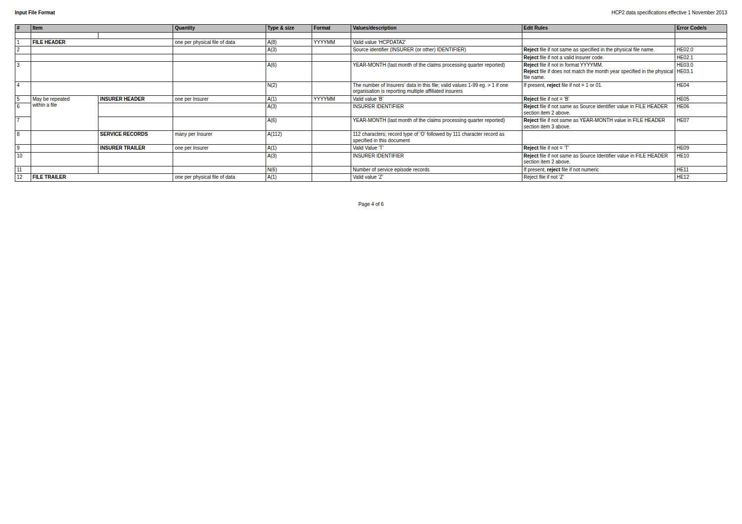Input File Format
HCP2 data specifications effective 1 November 2013
| # | Item | Quantity | Type & size | Format | Values/description | Edit Rules | Error Code/s |
| --- | --- | --- | --- | --- | --- | --- | --- |
| 1 | FILE HEADER | one per physical file of data | A(8) | YYYYMM | Valid value ‘HCPDATA2’ | | |
| 2 | | | A(3) | | Source identifier (INSURER (or other) IDENTIFIER) | Reject file if not same as specified in the physical file name. | HE02.0 |
| | | | | | | Reject file if not a valid insurer code. | HE02.1 |
| 3 | | | A(6) | | YEAR-MONTH (last month of the claims processing quarter reported) | Reject file if not in format YYYYMM. Reject file if does not match the month year specified in the physical file name. | HE03.0 HE03.1 |
| 4 | | | N(2) | | The number of Insurers’ data in this file; valid values 1-99 eg. > 1 if one organisation is reporting multiple affiliated insurers | If present, reject file if not = 1 or 01. | HE04 |
| 5 | May be repeated within a file | INSURER HEADER | one per Insurer | A(1) | YYYYMM | Valid value ‘B’ | Reject file if not = ‘B’ | HE05 |
| 6 | | | A(3) | | INSURER IDENTIFIER | Reject file if not same as Source identifier value in FILE HEADER section item 2 above. | HE06 |
| 7 | | | A(6) | | YEAR-MONTH (last month of the claims processing quarter reported) | Reject file if not same as YEAR-MONTH value in FILE HEADER section item 3 above. | HE07 |
| 8 | | SERVICE RECORDS | many per Insurer | A(112) | | 112 characters; record type of ‘O’ followed by 111 character record as specified in this document | | |
| 9 | | INSURER TRAILER | one per Insurer | A(1) | | Valid Value ‘T’ | Reject file if not = ‘T’ | HE09 |
| 10 | | | | A(3) | | INSURER IDENTIFIER | Reject file if not same as Source Identifier value in FILE HEADER section item 2 above. | HE10 |
| 11 | | | | N(6) | | Number of service episode records | If present, reject file if not numeric | HE11 |
| 12 | FILE TRAILER | one per physical file of data | A(1) | | Valid value ‘Z’ | Reject file if not ‘Z’ | HE12 |
Page 4 of 6